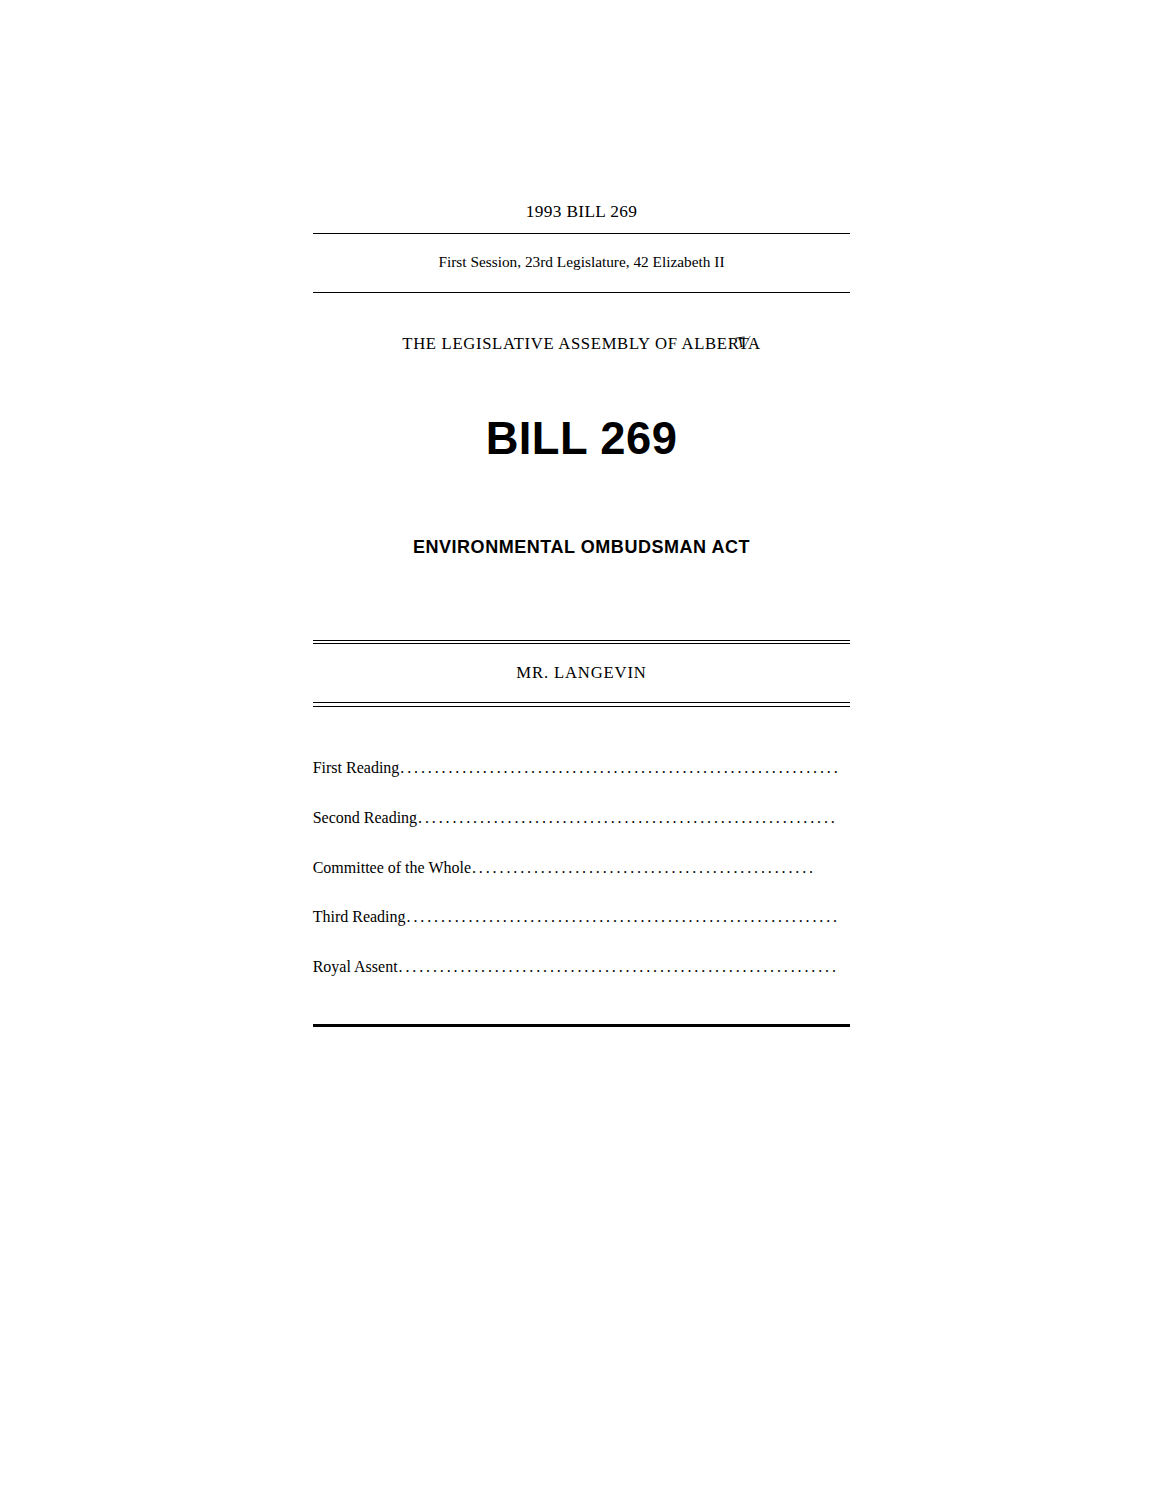1993 BILL 269
First Session, 23rd Legislature, 42 Elizabeth II
THE LEGISLATIVE ASSEMBLY OF ALBERTAT⁄
BILL 269
ENVIRONMENTAL OMBUDSMAN ACT
MR. LANGEVIN
First Reading ................................................................
Second Reading .............................................................
Committee of the Whole ..................................................
Third Reading ...............................................................
Royal Assent ................................................................